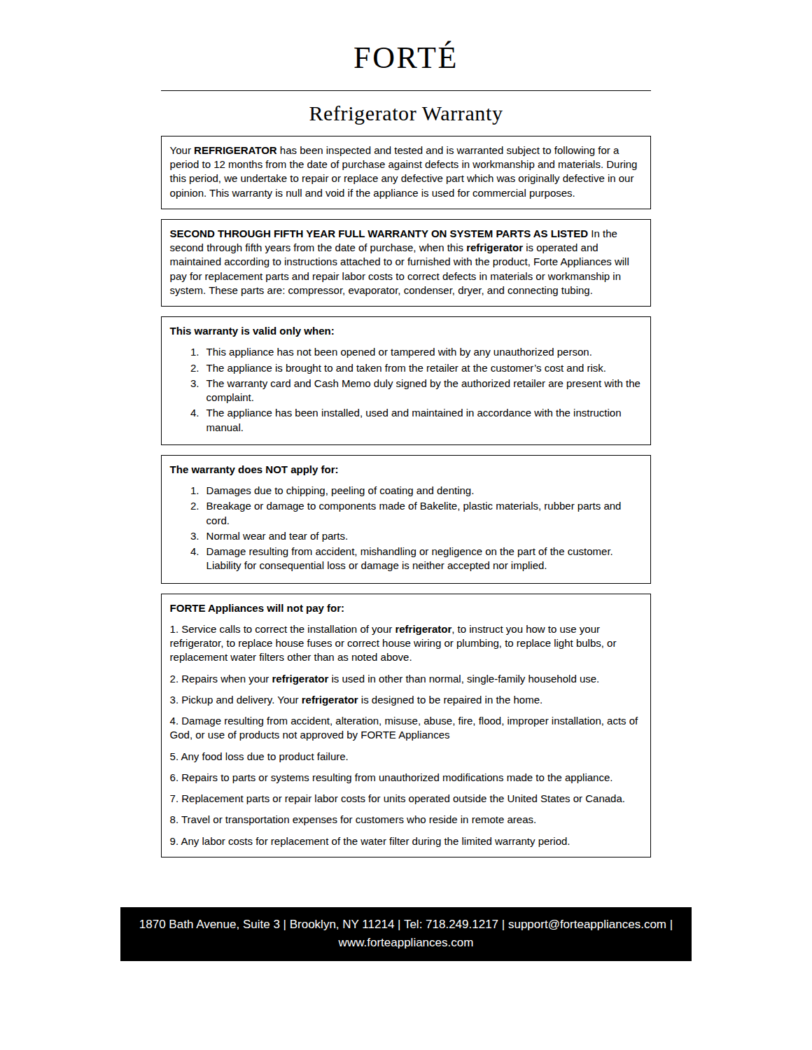FORTÉ
Refrigerator Warranty
Your REFRIGERATOR has been inspected and tested and is warranted subject to following for a period to 12 months from the date of purchase against defects in workmanship and materials. During this period, we undertake to repair or replace any defective part which was originally defective in our opinion. This warranty is null and void if the appliance is used for commercial purposes.
SECOND THROUGH FIFTH YEAR FULL WARRANTY ON SYSTEM PARTS AS LISTED In the second through fifth years from the date of purchase, when this refrigerator is operated and maintained according to instructions attached to or furnished with the product, Forte Appliances will pay for replacement parts and repair labor costs to correct defects in materials or workmanship in system. These parts are: compressor, evaporator, condenser, dryer, and connecting tubing.
This warranty is valid only when:
This appliance has not been opened or tampered with by any unauthorized person.
The appliance is brought to and taken from the retailer at the customer’s cost and risk.
The warranty card and Cash Memo duly signed by the authorized retailer are present with the complaint.
The appliance has been installed, used and maintained in accordance with the instruction manual.
The warranty does NOT apply for:
Damages due to chipping, peeling of coating and denting.
Breakage or damage to components made of Bakelite, plastic materials, rubber parts and cord.
Normal wear and tear of parts.
Damage resulting from accident, mishandling or negligence on the part of the customer. Liability for consequential loss or damage is neither accepted nor implied.
FORTE Appliances will not pay for:
1. Service calls to correct the installation of your refrigerator, to instruct you how to use your refrigerator, to replace house fuses or correct house wiring or plumbing, to replace light bulbs, or replacement water filters other than as noted above.
2. Repairs when your refrigerator is used in other than normal, single-family household use.
3. Pickup and delivery. Your refrigerator is designed to be repaired in the home.
4. Damage resulting from accident, alteration, misuse, abuse, fire, flood, improper installation, acts of God, or use of products not approved by FORTE Appliances
5. Any food loss due to product failure.
6. Repairs to parts or systems resulting from unauthorized modifications made to the appliance.
7. Replacement parts or repair labor costs for units operated outside the United States or Canada.
8. Travel or transportation expenses for customers who reside in remote areas.
9. Any labor costs for replacement of the water filter during the limited warranty period.
1870 Bath Avenue, Suite 3 | Brooklyn, NY 11214 | Tel: 718.249.1217 | support@forteappliances.com |
www.forteappliances.com